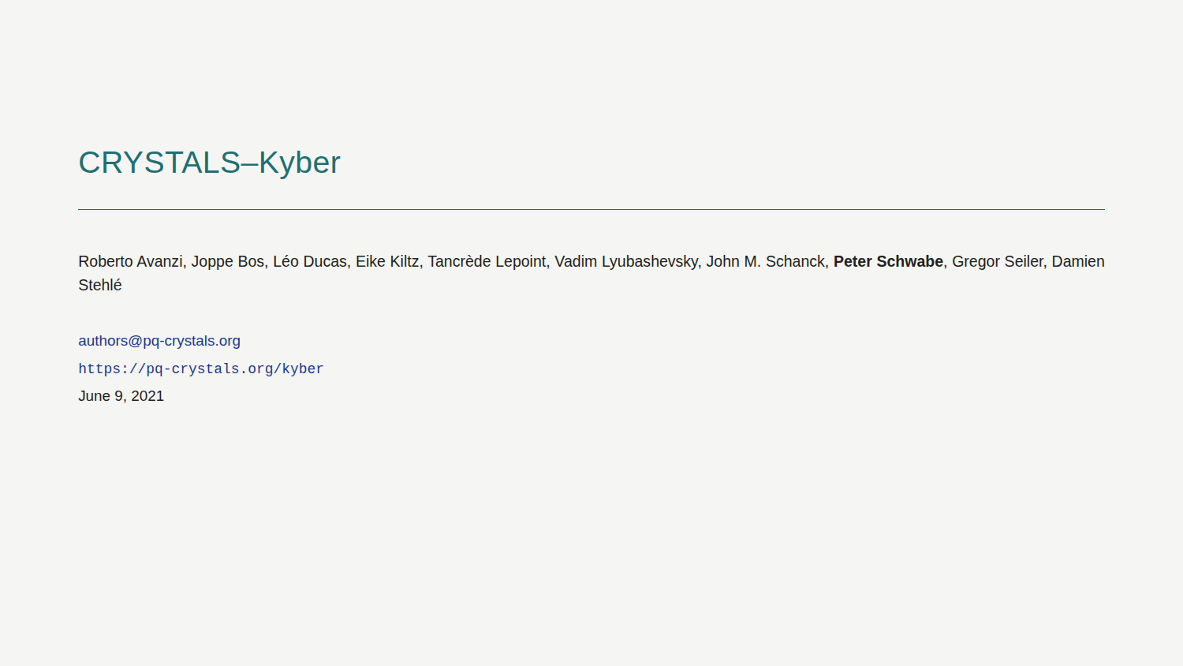CRYSTALS–Kyber
Roberto Avanzi, Joppe Bos, Léo Ducas, Eike Kiltz, Tancrède Lepoint, Vadim Lyubashevsky, John M. Schanck, Peter Schwabe, Gregor Seiler, Damien Stehlé
authors@pq-crystals.org
https://pq-crystals.org/kyber
June 9, 2021